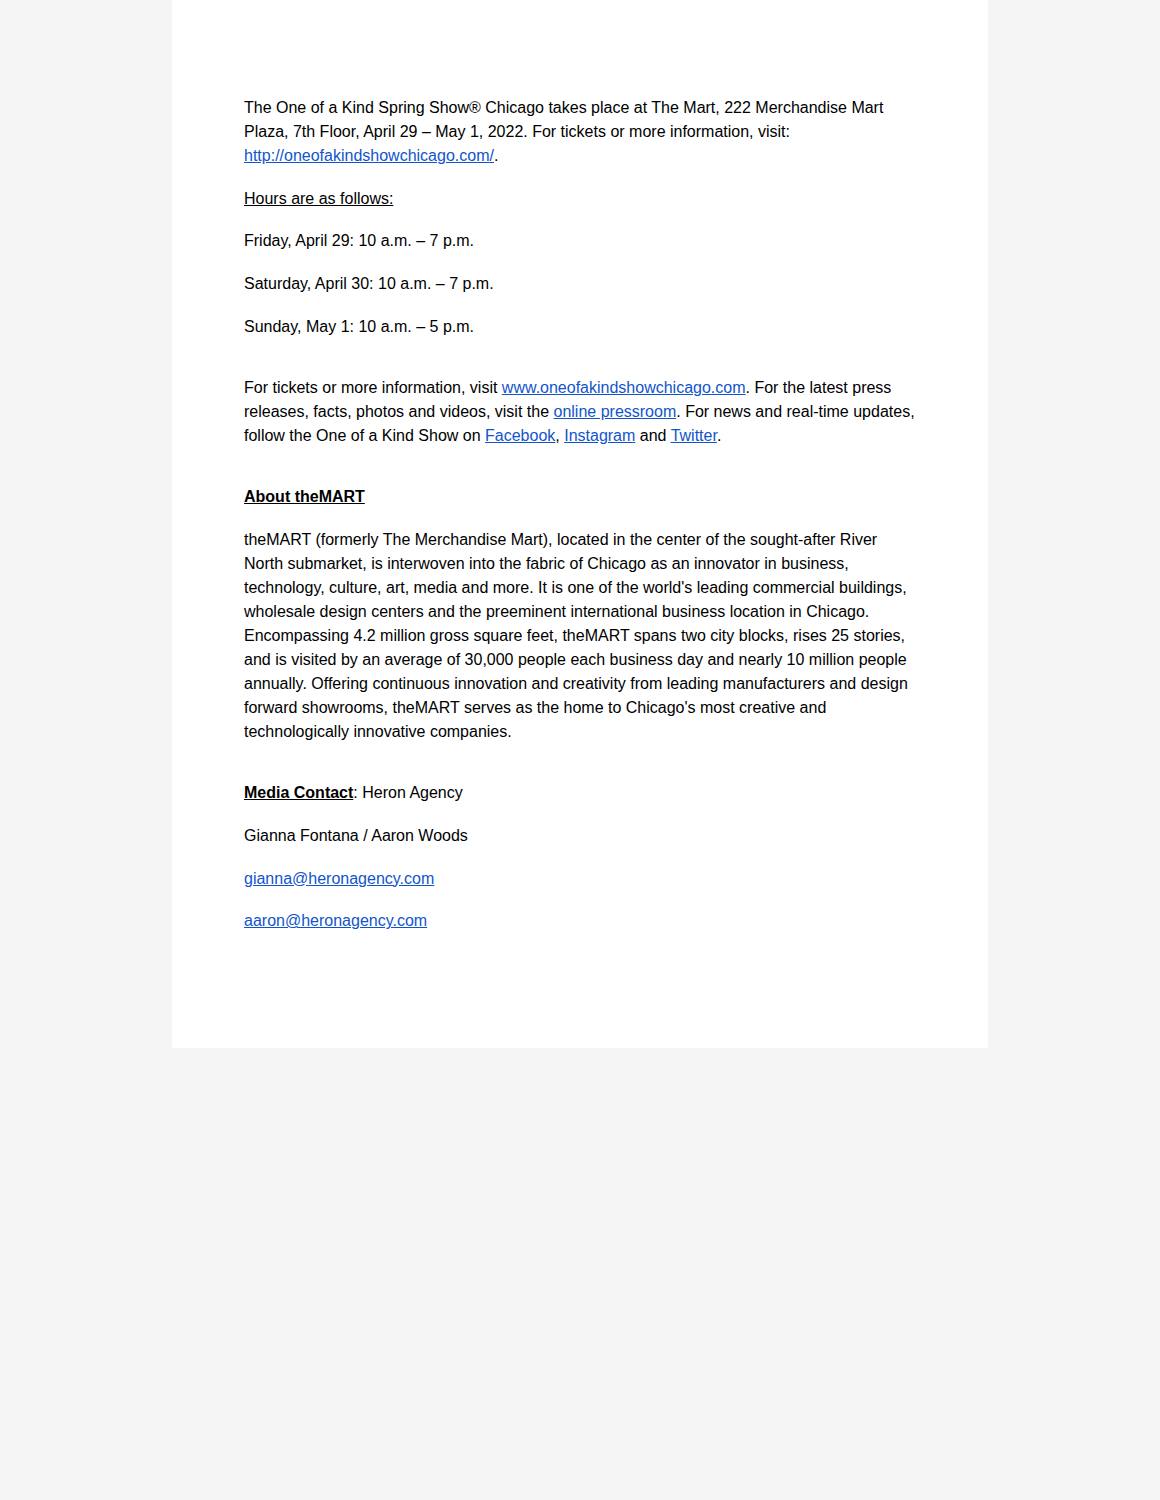The One of a Kind Spring Show® Chicago takes place at The Mart, 222 Merchandise Mart Plaza, 7th Floor, April 29 – May 1, 2022. For tickets or more information, visit: http://oneofakindshowchicago.com/.
Hours are as follows:
Friday, April 29: 10 a.m. – 7 p.m.
Saturday, April 30: 10 a.m. – 7 p.m.
Sunday, May 1: 10 a.m. – 5 p.m.
For tickets or more information, visit www.oneofakindshowchicago.com. For the latest press releases, facts, photos and videos, visit the online pressroom. For news and real-time updates, follow the One of a Kind Show on Facebook, Instagram and Twitter.
About theMART
theMART (formerly The Merchandise Mart), located in the center of the sought-after River North submarket, is interwoven into the fabric of Chicago as an innovator in business, technology, culture, art, media and more. It is one of the world's leading commercial buildings, wholesale design centers and the preeminent international business location in Chicago. Encompassing 4.2 million gross square feet, theMART spans two city blocks, rises 25 stories, and is visited by an average of 30,000 people each business day and nearly 10 million people annually. Offering continuous innovation and creativity from leading manufacturers and design forward showrooms, theMART serves as the home to Chicago's most creative and technologically innovative companies.
Media Contact: Heron Agency
Gianna Fontana / Aaron Woods
gianna@heronagency.com
aaron@heronagency.com